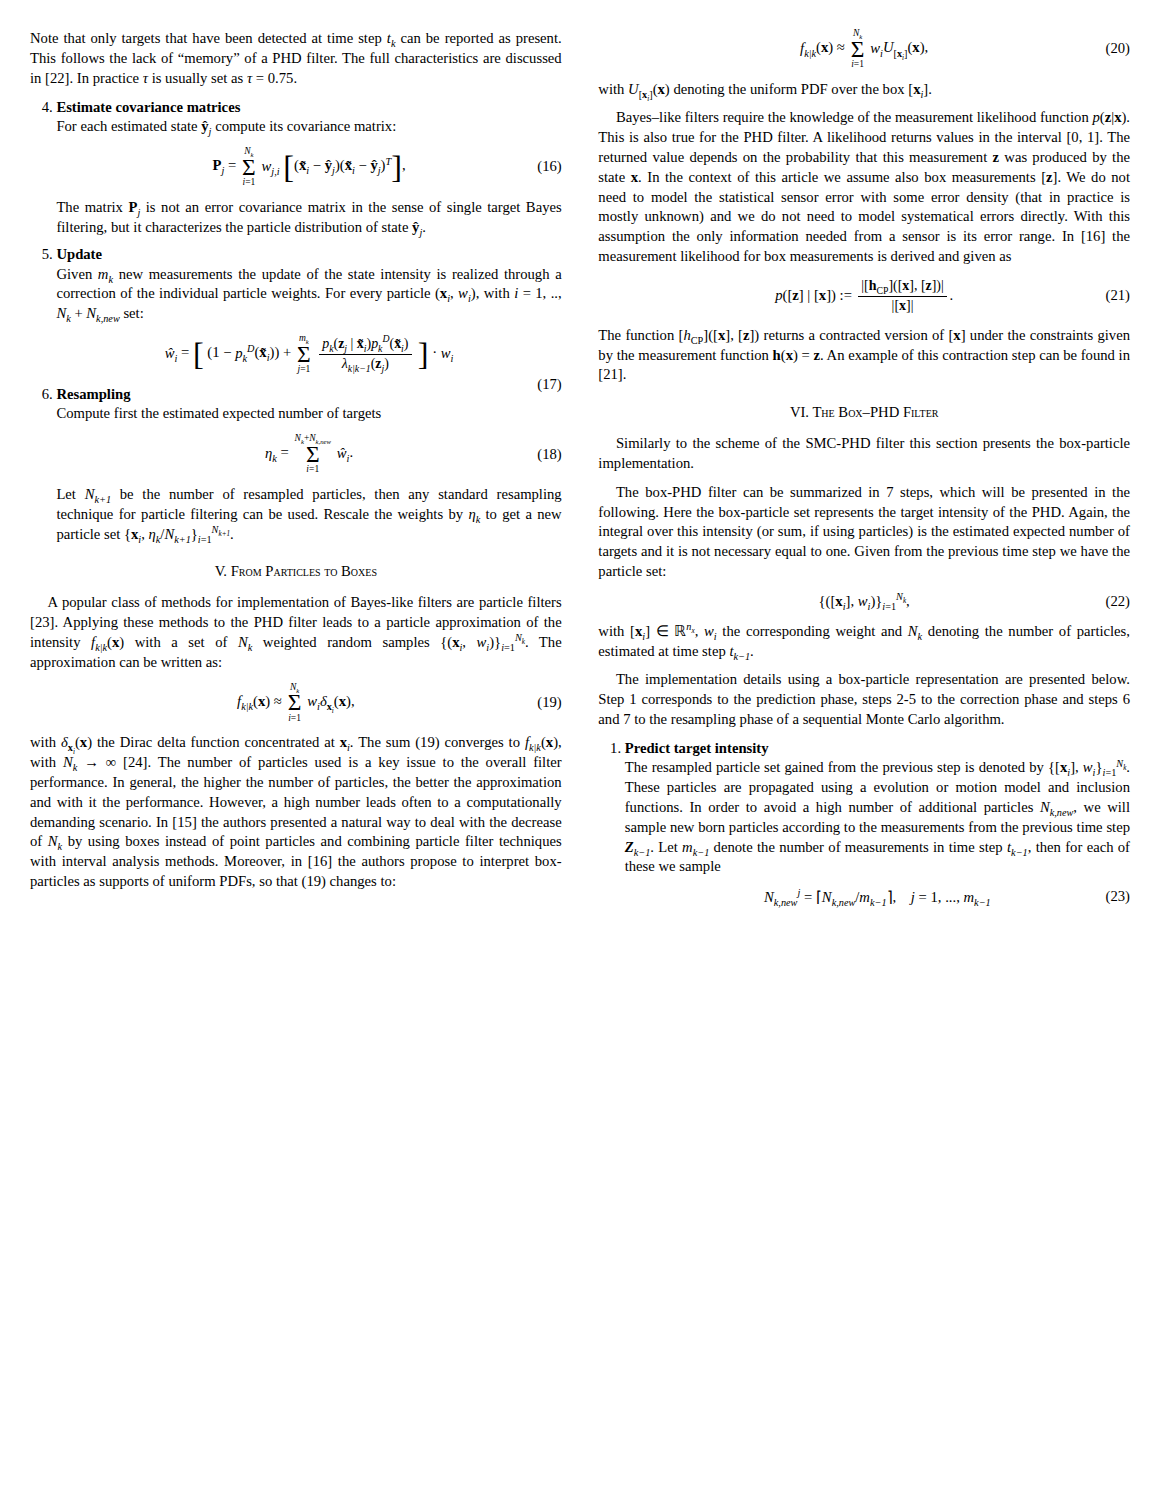Note that only targets that have been detected at time step tk can be reported as present. This follows the lack of “memory” of a PHD filter. The full characteristics are discussed in [22]. In practice τ is usually set as τ = 0.75.
Estimate covariance matrices
For each estimated state ŷj compute its covariance matrix: Pj = Nk Σi=1 wj,i [(x̃i − ŷj)(x̃i − ŷj)T], (16) The matrix Pj is not an error covariance matrix in the sense of single target Bayes filtering, but it characterizes the particle distribution of state ŷj.
Update
Given mk new measurements the update of the state intensity is realized through a correction of the individual particle weights. For every particle (xi, wi), with i = 1, .., Nk + Nk,new set: ŵi = [ (1 − pkD(x̃i)) + mk Σj=1 pk(zj | x̃i)pkD(x̃i) λk|k−1(zj) ] · wi (17)
Resampling
Compute first the estimated expected number of targets ηk = Nk+Nk,new Σi=1 ŵi. (18) Let Nk+1 be the number of resampled particles, then any standard resampling technique for particle filtering can be used. Rescale the weights by ηk to get a new particle set {xi, ηk/Nk+1}i=1Nk+1.
V. From Particles to Boxes
A popular class of methods for implementation of Bayes-like filters are particle filters [23]. Applying these methods to the PHD filter leads to a particle approximation of the intensity fk|k(x) with a set of Nk weighted random samples {(xi, wi)}i=1Nk. The approximation can be written as:
fk|k(x) ≈ Nk Σi=1 wi δxi(x), (19)
with δxi(x) the Dirac delta function concentrated at xi. The sum (19) converges to fk|k(x), with Nk → ∞ [24]. The number of particles used is a key issue to the overall filter performance. In general, the higher the number of particles, the better the approximation and with it the performance. However, a high number leads often to a computationally demanding scenario. In [15] the authors presented a natural way to deal with the decrease of Nk by using boxes instead of point particles and combining particle filter techniques with interval analysis methods. Moreover, in [16] the authors propose to interpret box-particles as supports of uniform PDFs, so that (19) changes to:
fk|k(x) ≈ Nk Σi=1 wi U[xi](x), (20)
with U[xi](x) denoting the uniform PDF over the box [xi].
Bayes–like filters require the knowledge of the measurement likelihood function p(z|x). This is also true for the PHD filter. A likelihood returns values in the interval [0, 1]. The returned value depends on the probability that this measurement z was produced by the state x. In the context of this article we assume also box measurements [z]. We do not need to model the statistical sensor error with some error density (that in practice is mostly unknown) and we do not need to model systematical errors directly. With this assumption the only information needed from a sensor is its error range. In [16] the measurement likelihood for box measurements is derived and given as
p([z] | [x]) := |[hCP]([x], [z])||[x]|. (21)
The function [hCP]([x], [z]) returns a contracted version of [x] under the constraints given by the measurement function h(x) = z. An example of this contraction step can be found in [21].
VI. The Box–PHD Filter
Similarly to the scheme of the SMC-PHD filter this section presents the box-particle implementation.
The box-PHD filter can be summarized in 7 steps, which will be presented in the following. Here the box-particle set represents the target intensity of the PHD. Again, the integral over this intensity (or sum, if using particles) is the estimated expected number of targets and it is not necessary equal to one. Given from the previous time step we have the particle set:
{([xi], wi)}i=1Nk, (22)
with [xi] ∈ ℝnx, wi the corresponding weight and Nk denoting the number of particles, estimated at time step tk−1.
The implementation details using a box-particle representation are presented below. Step 1 corresponds to the prediction phase, steps 2-5 to the correction phase and steps 6 and 7 to the resampling phase of a sequential Monte Carlo algorithm.
Predict target intensity
The resampled particle set gained from the previous step is denoted by {[xi], wi}i=1Nk. These particles are propagated using a evolution or motion model and inclusion functions. In order to avoid a high number of additional particles Nk,new, we will sample new born particles according to the measurements from the previous time step Zk−1. Let mk−1 denote the number of measurements in time step tk−1, then for each of these we sample Nk,newj = ⌈Nk,new/mk−1⌉, j = 1, ..., mk−1 (23)